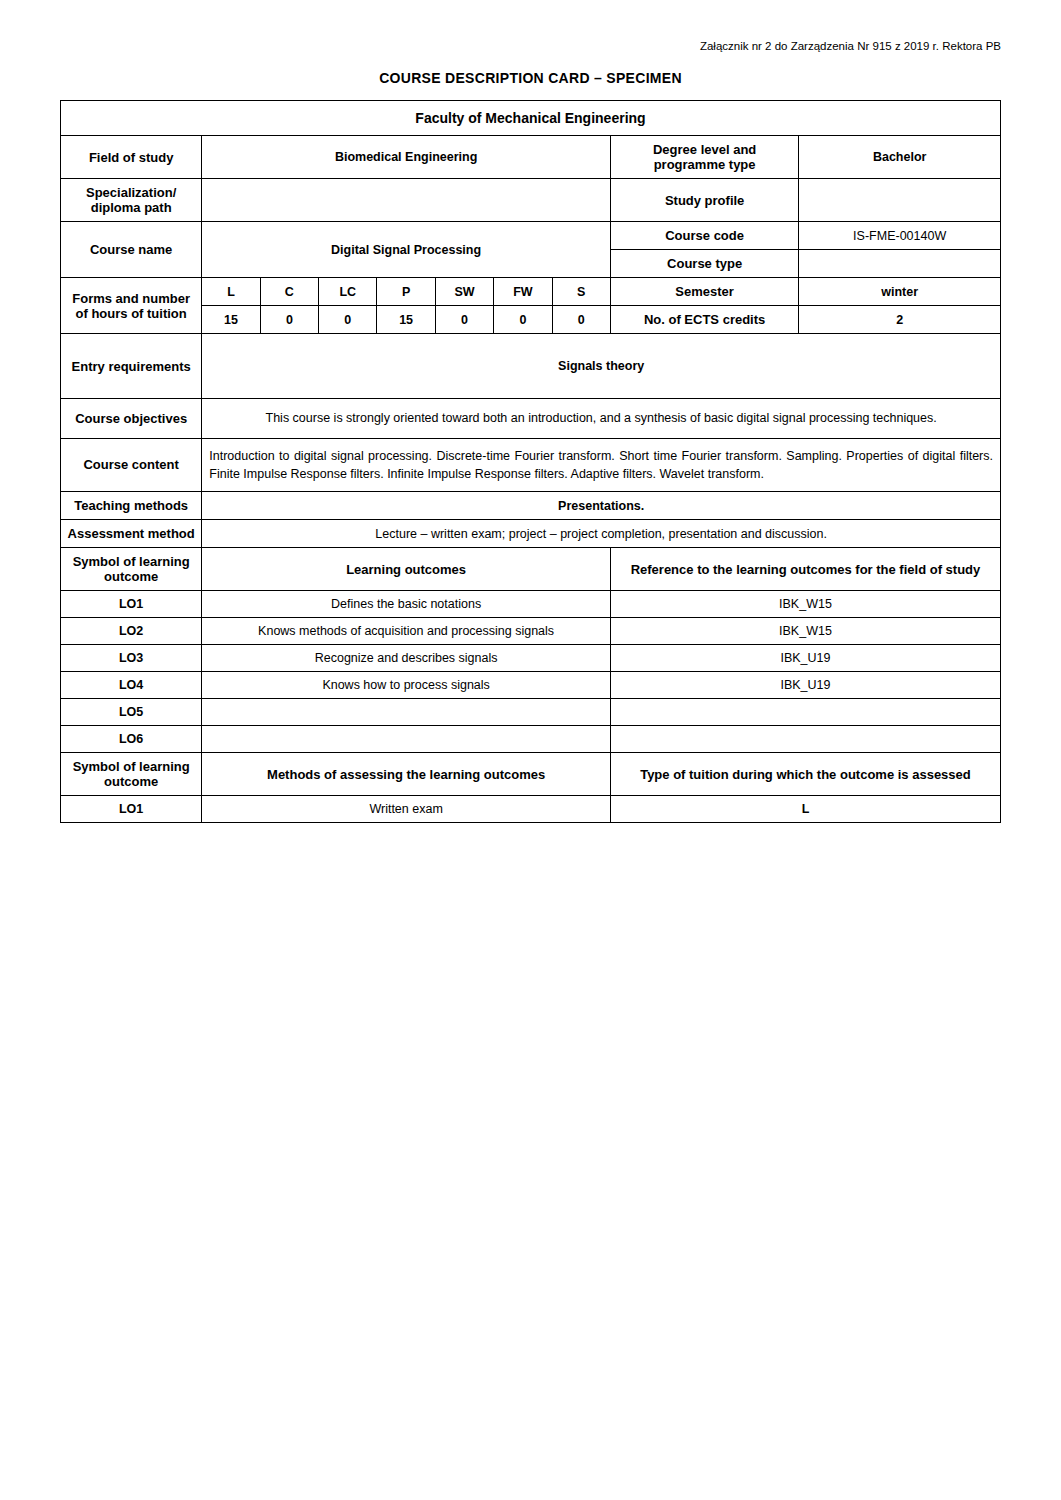Załącznik nr 2 do Zarządzenia Nr 915 z 2019 r. Rektora PB
COURSE DESCRIPTION CARD – SPECIMEN
| Faculty of Mechanical Engineering |
| Field of study | Biomedical Engineering | Degree level and programme type | Bachelor |
| Specialization/ diploma path | | Study profile | |
| Course name | Digital Signal Processing | Course code | IS-FME-00140W |
| Course type | |
| Forms and number of hours of tuition | L | C | LC | P | SW | FW | S | Semester | winter |
| 15 | 0 | 0 | 15 | 0 | 0 | 0 | No. of ECTS credits | 2 |
| Entry requirements | Signals theory |
| Course objectives | This course is strongly oriented toward both an introduction, and a synthesis of basic digital signal processing techniques. |
| Course content | Introduction to digital signal processing. Discrete-time Fourier transform. Short time Fourier transform. Sampling. Properties of digital filters. Finite Impulse Response filters. Infinite Impulse Response filters. Adaptive filters. Wavelet transform. |
| Teaching methods | Presentations. |
| Assessment method | Lecture – written exam; project – project completion, presentation and discussion. |
| Symbol of learning outcome | Learning outcomes | Reference to the learning outcomes for the field of study |
| LO1 | Defines the basic notations | IBK_W15 |
| LO2 | Knows methods of acquisition and processing signals | IBK_W15 |
| LO3 | Recognize and describes signals | IBK_U19 |
| LO4 | Knows how to process signals | IBK_U19 |
| LO5 | | |
| LO6 | | |
| Symbol of learning outcome | Methods of assessing the learning outcomes | Type of tuition during which the outcome is assessed |
| LO1 | Written exam | L |